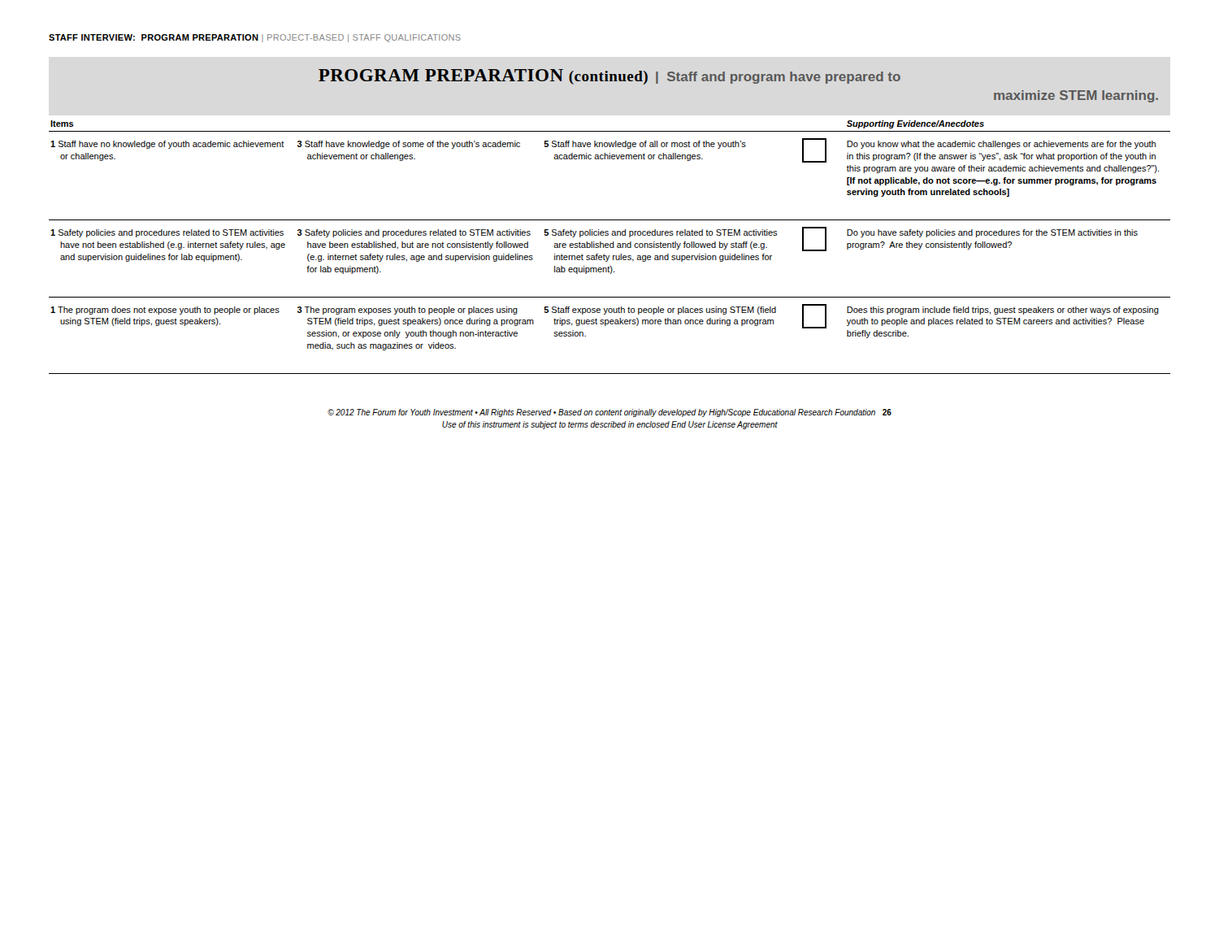STAFF INTERVIEW: PROGRAM PREPARATION | PROJECT-BASED | STAFF QUALIFICATIONS
PROGRAM PREPARATION (continued) | Staff and program have prepared to
maximize STEM learning.
| Items | | Supporting Evidence/Anecdotes |
| --- | --- | --- |
| 1 Staff have no knowledge of youth academic achievement or challenges. | 3 Staff have knowledge of some of the youth’s academic achievement or challenges. | 5 Staff have knowledge of all or most of the youth’s academic achievement or challenges. | | Do you know what the academic challenges or achievements are for the youth in this program? (If the answer is “yes”, ask “for what proportion of the youth in this program are you aware of their academic achievements and challenges?”). [If not applicable, do not score—e.g. for summer programs, for programs serving youth from unrelated schools] |
| 1 Safety policies and procedures related to STEM activities have not been established (e.g. internet safety rules, age and supervision guidelines for lab equipment). | 3 Safety policies and procedures related to STEM activities have been established, but are not consistently followed (e.g. internet safety rules, age and supervision guidelines for lab equipment). | 5 Safety policies and procedures related to STEM activities are established and consistently followed by staff (e.g. internet safety rules, age and supervision guidelines for lab equipment). | | Do you have safety policies and procedures for the STEM activities in this program? Are they consistently followed? |
| 1 The program does not expose youth to people or places using STEM (field trips, guest speakers). | 3 The program exposes youth to people or places using STEM (field trips, guest speakers) once during a program session, or expose only youth though non-interactive media, such as magazines or videos. | 5 Staff expose youth to people or places using STEM (field trips, guest speakers) more than once during a program session. | | Does this program include field trips, guest speakers or other ways of exposing youth to people and places related to STEM careers and activities? Please briefly describe. |
© 2012 The Forum for Youth Investment • All Rights Reserved • Based on content originally developed by High/Scope Educational Research Foundation 26
Use of this instrument is subject to terms described in enclosed End User License Agreement